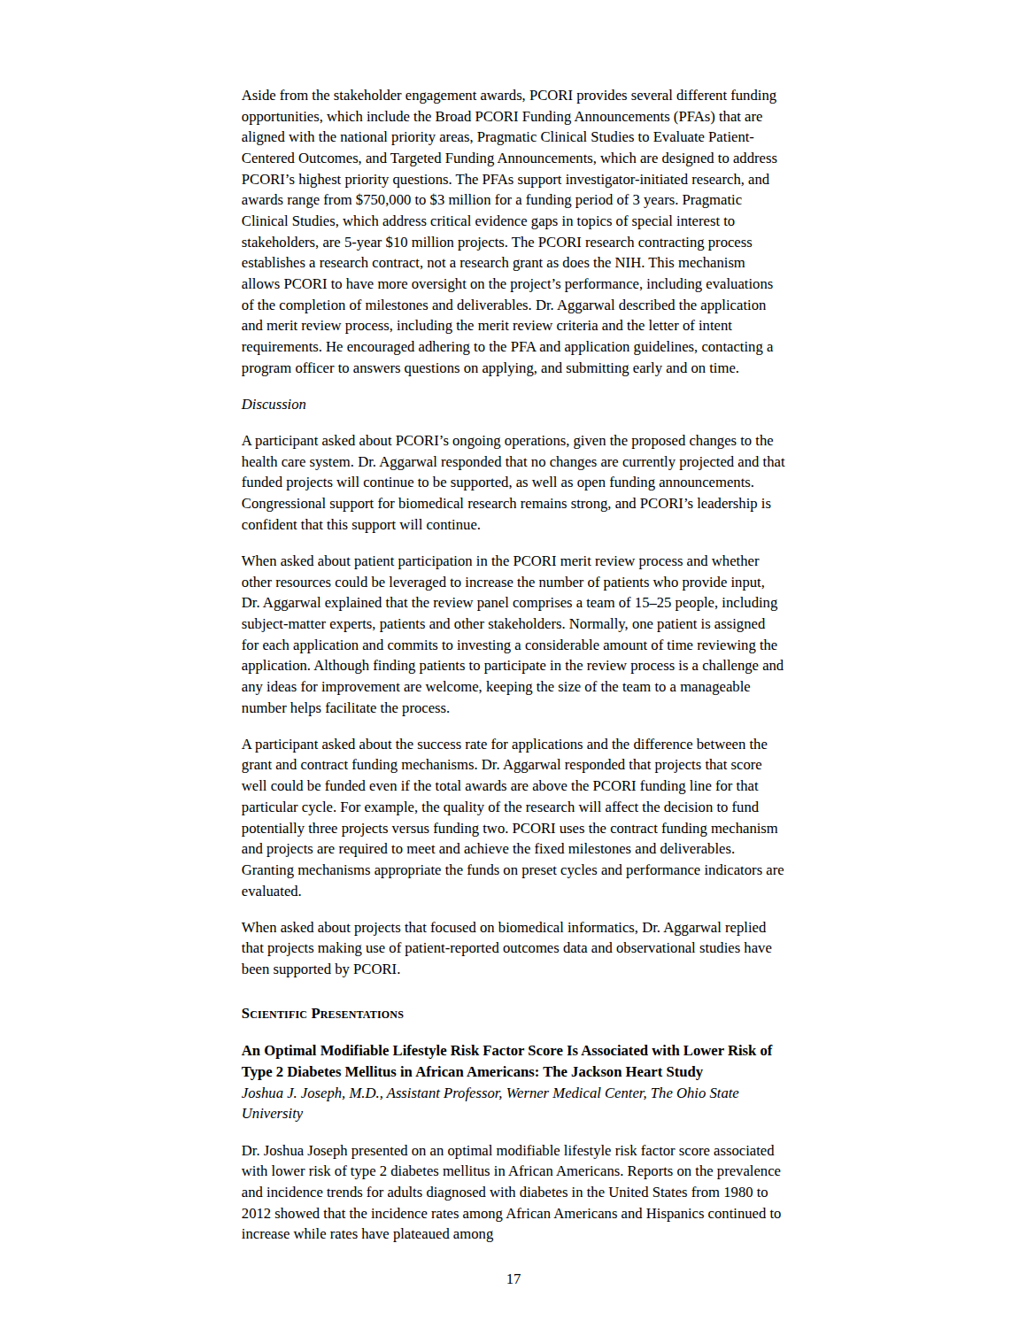Aside from the stakeholder engagement awards, PCORI provides several different funding opportunities, which include the Broad PCORI Funding Announcements (PFAs) that are aligned with the national priority areas, Pragmatic Clinical Studies to Evaluate Patient-Centered Outcomes, and Targeted Funding Announcements, which are designed to address PCORI’s highest priority questions. The PFAs support investigator-initiated research, and awards range from $750,000 to $3 million for a funding period of 3 years. Pragmatic Clinical Studies, which address critical evidence gaps in topics of special interest to stakeholders, are 5-year $10 million projects. The PCORI research contracting process establishes a research contract, not a research grant as does the NIH. This mechanism allows PCORI to have more oversight on the project’s performance, including evaluations of the completion of milestones and deliverables. Dr. Aggarwal described the application and merit review process, including the merit review criteria and the letter of intent requirements. He encouraged adhering to the PFA and application guidelines, contacting a program officer to answers questions on applying, and submitting early and on time.
Discussion
A participant asked about PCORI’s ongoing operations, given the proposed changes to the health care system. Dr. Aggarwal responded that no changes are currently projected and that funded projects will continue to be supported, as well as open funding announcements. Congressional support for biomedical research remains strong, and PCORI’s leadership is confident that this support will continue.
When asked about patient participation in the PCORI merit review process and whether other resources could be leveraged to increase the number of patients who provide input, Dr. Aggarwal explained that the review panel comprises a team of 15–25 people, including subject-matter experts, patients and other stakeholders. Normally, one patient is assigned for each application and commits to investing a considerable amount of time reviewing the application. Although finding patients to participate in the review process is a challenge and any ideas for improvement are welcome, keeping the size of the team to a manageable number helps facilitate the process.
A participant asked about the success rate for applications and the difference between the grant and contract funding mechanisms. Dr. Aggarwal responded that projects that score well could be funded even if the total awards are above the PCORI funding line for that particular cycle. For example, the quality of the research will affect the decision to fund potentially three projects versus funding two. PCORI uses the contract funding mechanism and projects are required to meet and achieve the fixed milestones and deliverables. Granting mechanisms appropriate the funds on preset cycles and performance indicators are evaluated.
When asked about projects that focused on biomedical informatics, Dr. Aggarwal replied that projects making use of patient-reported outcomes data and observational studies have been supported by PCORI.
Scientific Presentations
An Optimal Modifiable Lifestyle Risk Factor Score Is Associated with Lower Risk of Type 2 Diabetes Mellitus in African Americans: The Jackson Heart Study
Joshua J. Joseph, M.D., Assistant Professor, Werner Medical Center, The Ohio State University
Dr. Joshua Joseph presented on an optimal modifiable lifestyle risk factor score associated with lower risk of type 2 diabetes mellitus in African Americans. Reports on the prevalence and incidence trends for adults diagnosed with diabetes in the United States from 1980 to 2012 showed that the incidence rates among African Americans and Hispanics continued to increase while rates have plateaued among
17